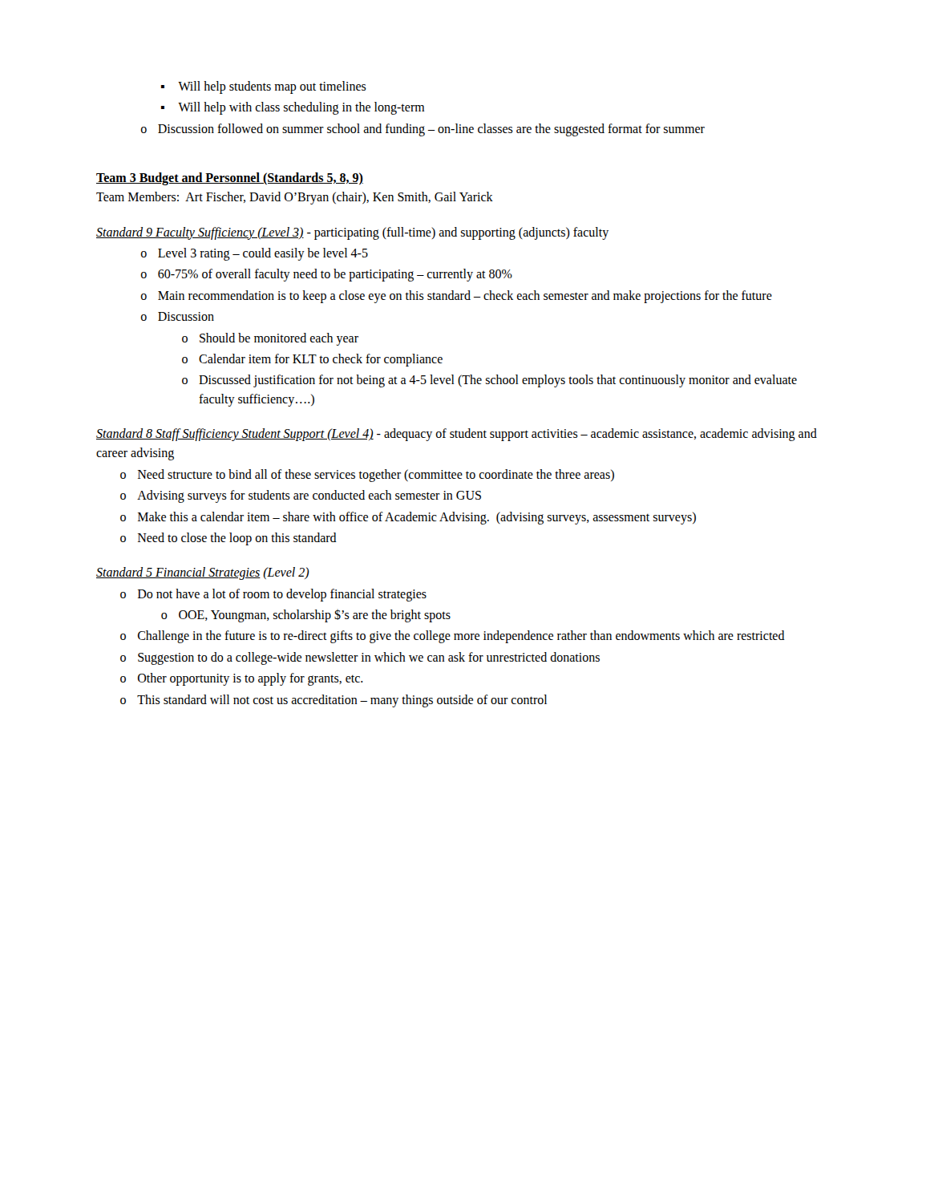Will help students map out timelines
Will help with class scheduling in the long-term
Discussion followed on summer school and funding – on-line classes are the suggested format for summer
Team 3 Budget and Personnel (Standards 5, 8, 9)
Team Members: Art Fischer, David O’Bryan (chair), Ken Smith, Gail Yarick
Standard 9 Faculty Sufficiency (Level 3) - participating (full-time) and supporting (adjuncts) faculty
Level 3 rating – could easily be level 4-5
60-75% of overall faculty need to be participating – currently at 80%
Main recommendation is to keep a close eye on this standard – check each semester and make projections for the future
Discussion
Should be monitored each year
Calendar item for KLT to check for compliance
Discussed justification for not being at a 4-5 level (The school employs tools that continuously monitor and evaluate faculty sufficiency….)
Standard 8 Staff Sufficiency Student Support (Level 4) - adequacy of student support activities – academic assistance, academic advising and career advising
Need structure to bind all of these services together (committee to coordinate the three areas)
Advising surveys for students are conducted each semester in GUS
Make this a calendar item – share with office of Academic Advising. (advising surveys, assessment surveys)
Need to close the loop on this standard
Standard 5 Financial Strategies (Level 2)
Do not have a lot of room to develop financial strategies
OOE, Youngman, scholarship $’s are the bright spots
Challenge in the future is to re-direct gifts to give the college more independence rather than endowments which are restricted
Suggestion to do a college-wide newsletter in which we can ask for unrestricted donations
Other opportunity is to apply for grants, etc.
This standard will not cost us accreditation – many things outside of our control